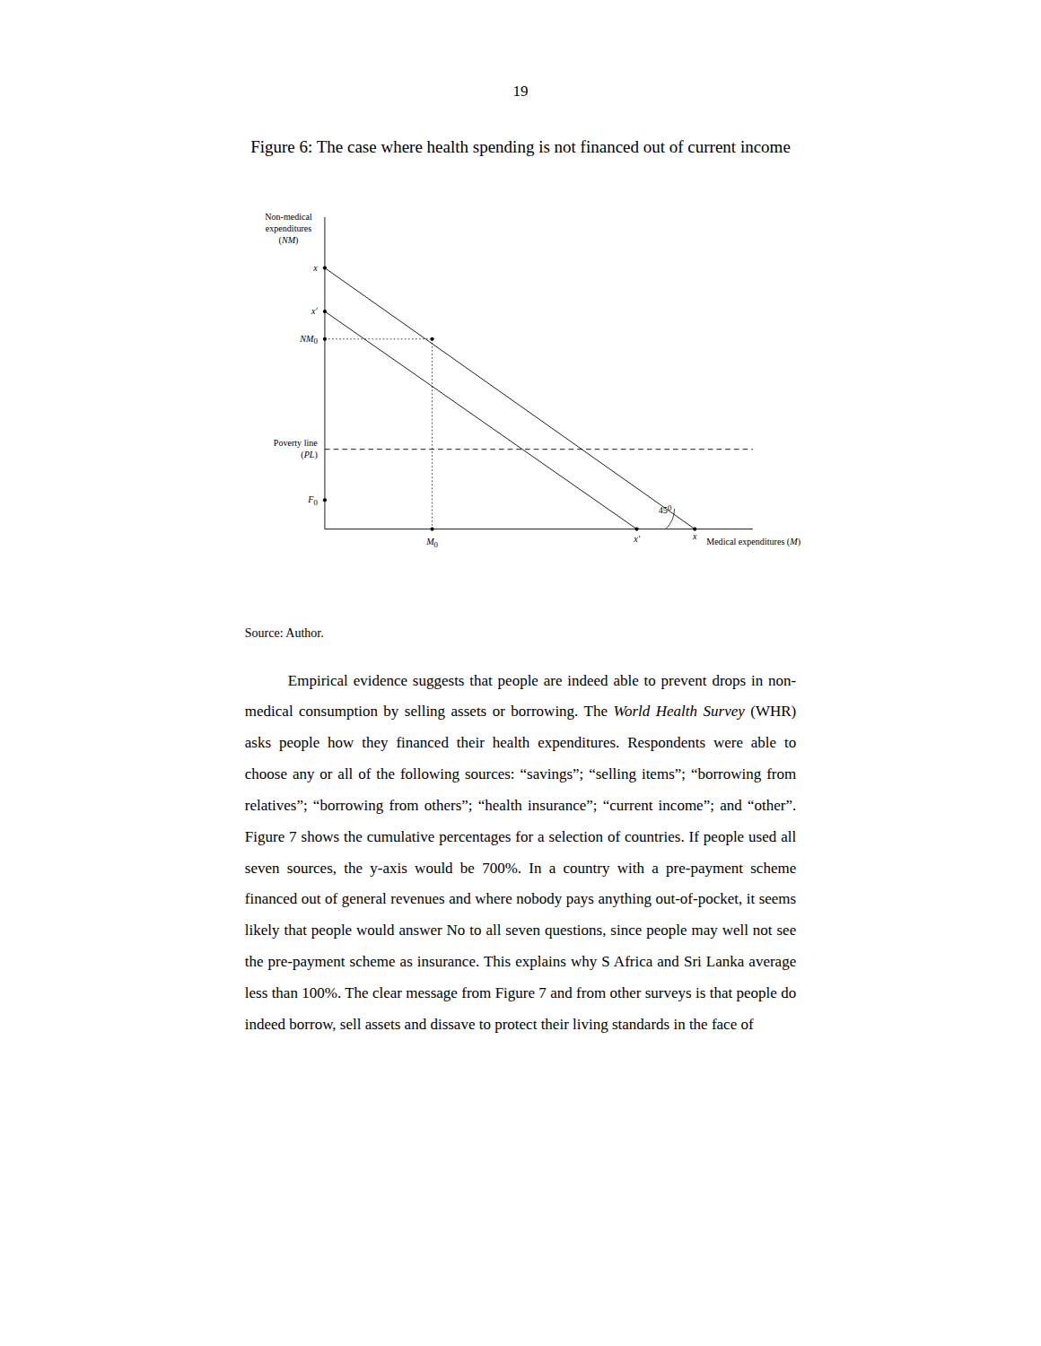19
Figure 6: The case where health spending is not financed out of current income
Non-medical expenditures (NM) x x′ NM0 F0 Poverty line (PL) M0 x′ x Medical expenditures (M) 450
Source: Author.
Empirical evidence suggests that people are indeed able to prevent drops in non-medical consumption by selling assets or borrowing. The World Health Survey (WHR) asks people how they financed their health expenditures. Respondents were able to choose any or all of the following sources: “savings”; “selling items”; “borrowing from relatives”; “borrowing from others”; “health insurance”; “current income”; and “other”. Figure 7 shows the cumulative percentages for a selection of countries. If people used all seven sources, the y-axis would be 700%. In a country with a pre-payment scheme financed out of general revenues and where nobody pays anything out-of-pocket, it seems likely that people would answer No to all seven questions, since people may well not see the pre-payment scheme as insurance. This explains why S Africa and Sri Lanka average less than 100%. The clear message from Figure 7 and from other surveys is that people do indeed borrow, sell assets and dissave to protect their living standards in the face of